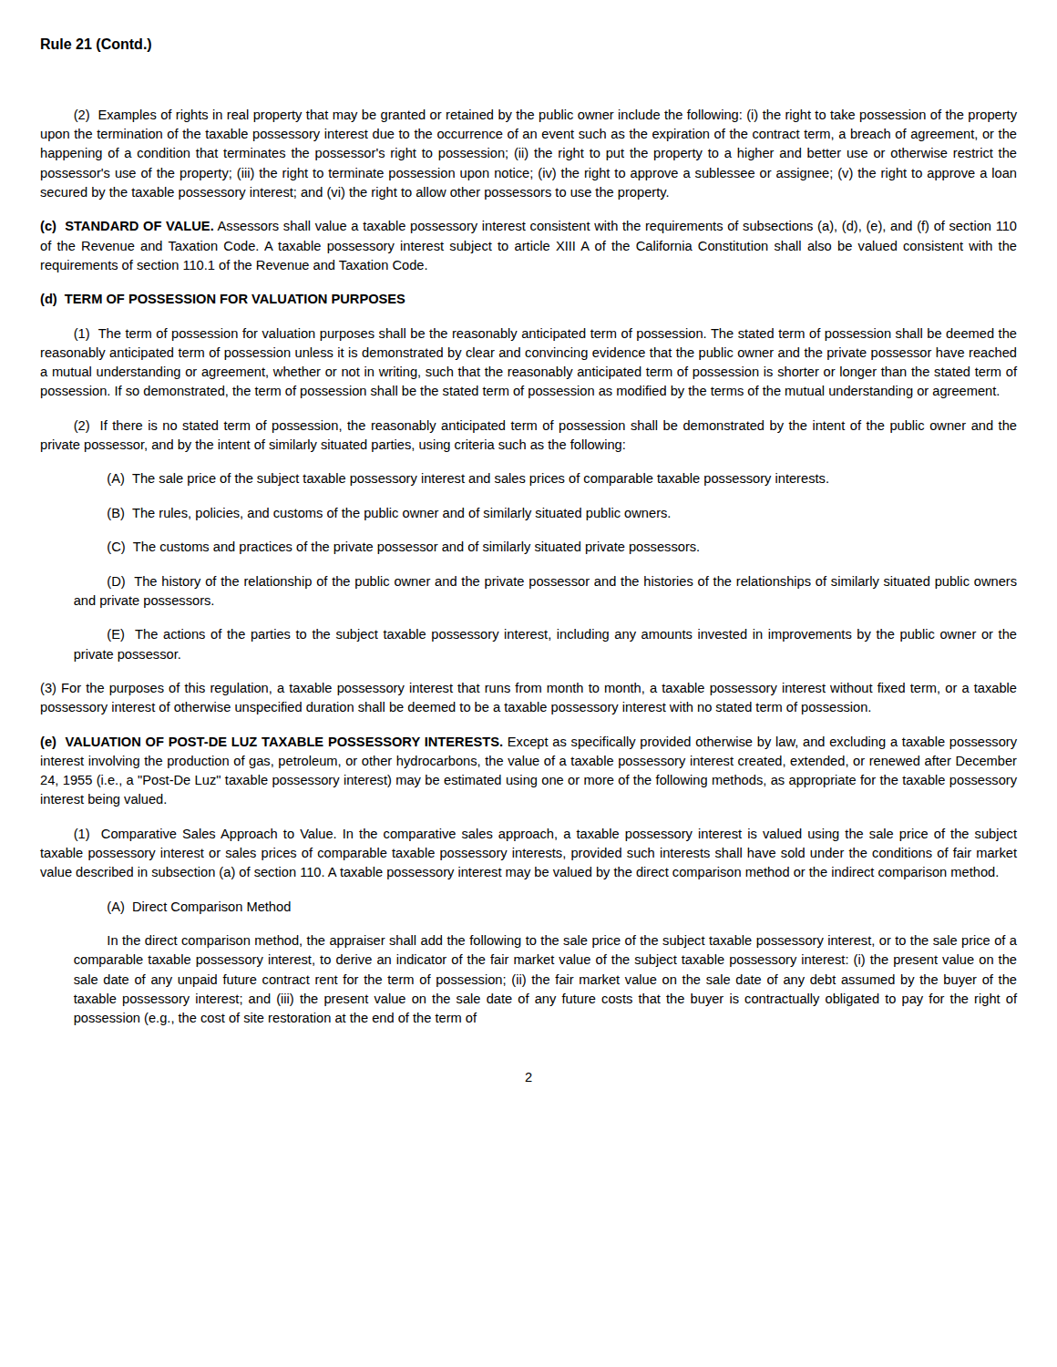Rule 21 (Contd.)
(2) Examples of rights in real property that may be granted or retained by the public owner include the following: (i) the right to take possession of the property upon the termination of the taxable possessory interest due to the occurrence of an event such as the expiration of the contract term, a breach of agreement, or the happening of a condition that terminates the possessor's right to possession; (ii) the right to put the property to a higher and better use or otherwise restrict the possessor's use of the property; (iii) the right to terminate possession upon notice; (iv) the right to approve a sublessee or assignee; (v) the right to approve a loan secured by the taxable possessory interest; and (vi) the right to allow other possessors to use the property.
(c) STANDARD OF VALUE. Assessors shall value a taxable possessory interest consistent with the requirements of subsections (a), (d), (e), and (f) of section 110 of the Revenue and Taxation Code. A taxable possessory interest subject to article XIII A of the California Constitution shall also be valued consistent with the requirements of section 110.1 of the Revenue and Taxation Code.
(d) TERM OF POSSESSION FOR VALUATION PURPOSES
(1) The term of possession for valuation purposes shall be the reasonably anticipated term of possession. The stated term of possession shall be deemed the reasonably anticipated term of possession unless it is demonstrated by clear and convincing evidence that the public owner and the private possessor have reached a mutual understanding or agreement, whether or not in writing, such that the reasonably anticipated term of possession is shorter or longer than the stated term of possession. If so demonstrated, the term of possession shall be the stated term of possession as modified by the terms of the mutual understanding or agreement.
(2) If there is no stated term of possession, the reasonably anticipated term of possession shall be demonstrated by the intent of the public owner and the private possessor, and by the intent of similarly situated parties, using criteria such as the following:
(A) The sale price of the subject taxable possessory interest and sales prices of comparable taxable possessory interests.
(B) The rules, policies, and customs of the public owner and of similarly situated public owners.
(C) The customs and practices of the private possessor and of similarly situated private possessors.
(D) The history of the relationship of the public owner and the private possessor and the histories of the relationships of similarly situated public owners and private possessors.
(E) The actions of the parties to the subject taxable possessory interest, including any amounts invested in improvements by the public owner or the private possessor.
(3) For the purposes of this regulation, a taxable possessory interest that runs from month to month, a taxable possessory interest without fixed term, or a taxable possessory interest of otherwise unspecified duration shall be deemed to be a taxable possessory interest with no stated term of possession.
(e) VALUATION OF POST-DE LUZ TAXABLE POSSESSORY INTERESTS. Except as specifically provided otherwise by law, and excluding a taxable possessory interest involving the production of gas, petroleum, or other hydrocarbons, the value of a taxable possessory interest created, extended, or renewed after December 24, 1955 (i.e., a "Post-De Luz" taxable possessory interest) may be estimated using one or more of the following methods, as appropriate for the taxable possessory interest being valued.
(1) Comparative Sales Approach to Value. In the comparative sales approach, a taxable possessory interest is valued using the sale price of the subject taxable possessory interest or sales prices of comparable taxable possessory interests, provided such interests shall have sold under the conditions of fair market value described in subsection (a) of section 110. A taxable possessory interest may be valued by the direct comparison method or the indirect comparison method.
(A) Direct Comparison Method
In the direct comparison method, the appraiser shall add the following to the sale price of the subject taxable possessory interest, or to the sale price of a comparable taxable possessory interest, to derive an indicator of the fair market value of the subject taxable possessory interest: (i) the present value on the sale date of any unpaid future contract rent for the term of possession; (ii) the fair market value on the sale date of any debt assumed by the buyer of the taxable possessory interest; and (iii) the present value on the sale date of any future costs that the buyer is contractually obligated to pay for the right of possession (e.g., the cost of site restoration at the end of the term of
2